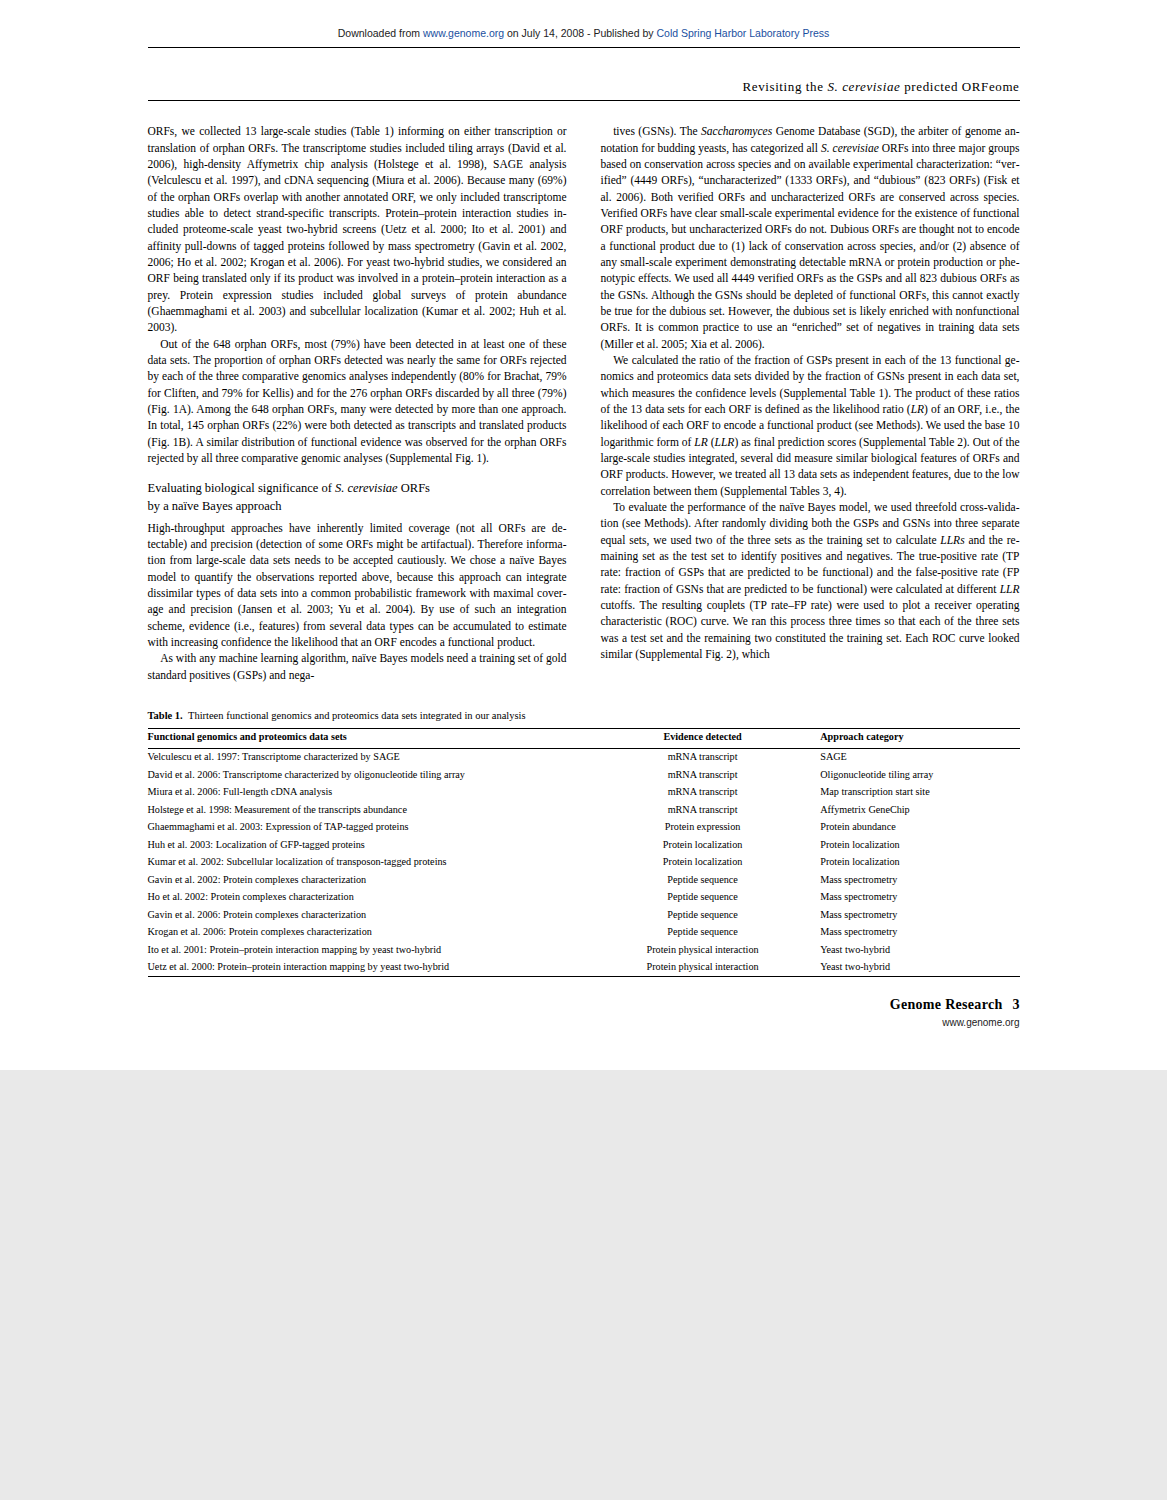Downloaded from www.genome.org on July 14, 2008 - Published by Cold Spring Harbor Laboratory Press
Revisiting the S. cerevisiae predicted ORFeome
ORFs, we collected 13 large-scale studies (Table 1) informing on either transcription or translation of orphan ORFs. The transcriptome studies included tiling arrays (David et al. 2006), high-density Affymetrix chip analysis (Holstege et al. 1998), SAGE analysis (Velculescu et al. 1997), and cDNA sequencing (Miura et al. 2006). Because many (69%) of the orphan ORFs overlap with another annotated ORF, we only included transcriptome studies able to detect strand-specific transcripts. Protein–protein interaction studies included proteome-scale yeast two-hybrid screens (Uetz et al. 2000; Ito et al. 2001) and affinity pull-downs of tagged proteins followed by mass spectrometry (Gavin et al. 2002, 2006; Ho et al. 2002; Krogan et al. 2006). For yeast two-hybrid studies, we considered an ORF being translated only if its product was involved in a protein–protein interaction as a prey. Protein expression studies included global surveys of protein abundance (Ghaemmaghami et al. 2003) and subcellular localization (Kumar et al. 2002; Huh et al. 2003).
Out of the 648 orphan ORFs, most (79%) have been detected in at least one of these data sets. The proportion of orphan ORFs detected was nearly the same for ORFs rejected by each of the three comparative genomics analyses independently (80% for Brachat, 79% for Cliften, and 79% for Kellis) and for the 276 orphan ORFs discarded by all three (79%) (Fig. 1A). Among the 648 orphan ORFs, many were detected by more than one approach. In total, 145 orphan ORFs (22%) were both detected as transcripts and translated products (Fig. 1B). A similar distribution of functional evidence was observed for the orphan ORFs rejected by all three comparative genomic analyses (Supplemental Fig. 1).
Evaluating biological significance of S. cerevisiae ORFs
by a naïve Bayes approach
High-throughput approaches have inherently limited coverage (not all ORFs are detectable) and precision (detection of some ORFs might be artifactual). Therefore information from large-scale data sets needs to be accepted cautiously. We chose a naïve Bayes model to quantify the observations reported above, because this approach can integrate dissimilar types of data sets into a common probabilistic framework with maximal coverage and precision (Jansen et al. 2003; Yu et al. 2004). By use of such an integration scheme, evidence (i.e., features) from several data types can be accumulated to estimate with increasing confidence the likelihood that an ORF encodes a functional product.
As with any machine learning algorithm, naïve Bayes models need a training set of gold standard positives (GSPs) and nega-
tives (GSNs). The Saccharomyces Genome Database (SGD), the arbiter of genome annotation for budding yeasts, has categorized all S. cerevisiae ORFs into three major groups based on conservation across species and on available experimental characterization: “verified” (4449 ORFs), “uncharacterized” (1333 ORFs), and “dubious” (823 ORFs) (Fisk et al. 2006). Both verified ORFs and uncharacterized ORFs are conserved across species. Verified ORFs have clear small-scale experimental evidence for the existence of functional ORF products, but uncharacterized ORFs do not. Dubious ORFs are thought not to encode a functional product due to (1) lack of conservation across species, and/or (2) absence of any small-scale experiment demonstrating detectable mRNA or protein production or phenotypic effects. We used all 4449 verified ORFs as the GSPs and all 823 dubious ORFs as the GSNs. Although the GSNs should be depleted of functional ORFs, this cannot exactly be true for the dubious set. However, the dubious set is likely enriched with nonfunctional ORFs. It is common practice to use an “enriched” set of negatives in training data sets (Miller et al. 2005; Xia et al. 2006).
We calculated the ratio of the fraction of GSPs present in each of the 13 functional genomics and proteomics data sets divided by the fraction of GSNs present in each data set, which measures the confidence levels (Supplemental Table 1). The product of these ratios of the 13 data sets for each ORF is defined as the likelihood ratio (LR) of an ORF, i.e., the likelihood of each ORF to encode a functional product (see Methods). We used the base 10 logarithmic form of LR (LLR) as final prediction scores (Supplemental Table 2). Out of the large-scale studies integrated, several did measure similar biological features of ORFs and ORF products. However, we treated all 13 data sets as independent features, due to the low correlation between them (Supplemental Tables 3, 4).
To evaluate the performance of the naïve Bayes model, we used threefold cross-validation (see Methods). After randomly dividing both the GSPs and GSNs into three separate equal sets, we used two of the three sets as the training set to calculate LLRs and the remaining set as the test set to identify positives and negatives. The true-positive rate (TP rate: fraction of GSPs that are predicted to be functional) and the false-positive rate (FP rate: fraction of GSNs that are predicted to be functional) were calculated at different LLR cutoffs. The resulting couplets (TP rate–FP rate) were used to plot a receiver operating characteristic (ROC) curve. We ran this process three times so that each of the three sets was a test set and the remaining two constituted the training set. Each ROC curve looked similar (Supplemental Fig. 2), which
Table 1. Thirteen functional genomics and proteomics data sets integrated in our analysis
| Functional genomics and proteomics data sets | Evidence detected | Approach category |
| --- | --- | --- |
| Velculescu et al. 1997: Transcriptome characterized by SAGE | mRNA transcript | SAGE |
| David et al. 2006: Transcriptome characterized by oligonucleotide tiling array | mRNA transcript | Oligonucleotide tiling array |
| Miura et al. 2006: Full-length cDNA analysis | mRNA transcript | Map transcription start site |
| Holstege et al. 1998: Measurement of the transcripts abundance | mRNA transcript | Affymetrix GeneChip |
| Ghaemmaghami et al. 2003: Expression of TAP-tagged proteins | Protein expression | Protein abundance |
| Huh et al. 2003: Localization of GFP-tagged proteins | Protein localization | Protein localization |
| Kumar et al. 2002: Subcellular localization of transposon-tagged proteins | Protein localization | Protein localization |
| Gavin et al. 2002: Protein complexes characterization | Peptide sequence | Mass spectrometry |
| Ho et al. 2002: Protein complexes characterization | Peptide sequence | Mass spectrometry |
| Gavin et al. 2006: Protein complexes characterization | Peptide sequence | Mass spectrometry |
| Krogan et al. 2006: Protein complexes characterization | Peptide sequence | Mass spectrometry |
| Ito et al. 2001: Protein–protein interaction mapping by yeast two-hybrid | Protein physical interaction | Yeast two-hybrid |
| Uetz et al. 2000: Protein–protein interaction mapping by yeast two-hybrid | Protein physical interaction | Yeast two-hybrid |
Genome Research 3
www.genome.org